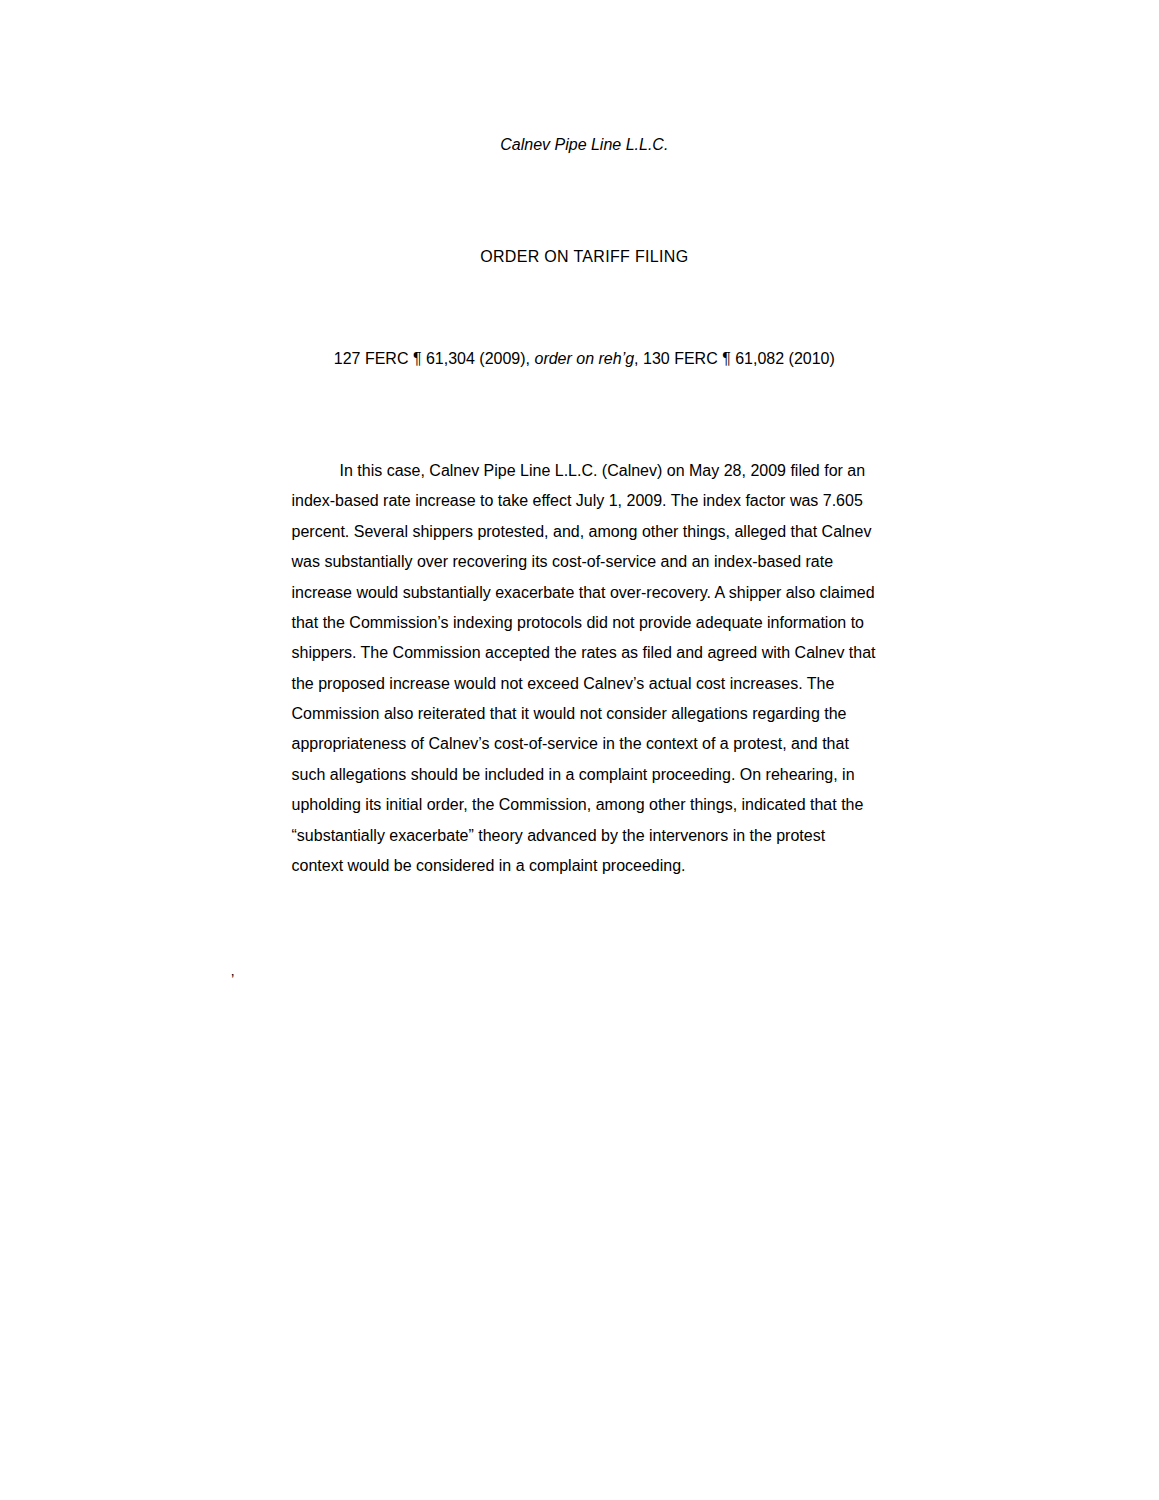Calnev Pipe Line L.L.C.
ORDER ON TARIFF FILING
127 FERC ¶ 61,304 (2009), order on reh’g, 130 FERC ¶ 61,082 (2010)
In this case, Calnev Pipe Line L.L.C. (Calnev) on May 28, 2009 filed for an index-based rate increase to take effect July 1, 2009. The index factor was 7.605 percent. Several shippers protested, and, among other things, alleged that Calnev was substantially over recovering its cost-of-service and an index-based rate increase would substantially exacerbate that over-recovery. A shipper also claimed that the Commission’s indexing protocols did not provide adequate information to shippers. The Commission accepted the rates as filed and agreed with Calnev that the proposed increase would not exceed Calnev’s actual cost increases. The Commission also reiterated that it would not consider allegations regarding the appropriateness of Calnev’s cost-of-service in the context of a protest, and that such allegations should be included in a complaint proceeding. On rehearing, in upholding its initial order, the Commission, among other things, indicated that the “substantially exacerbate” theory advanced by the intervenors in the protest context would be considered in a complaint proceeding.
’